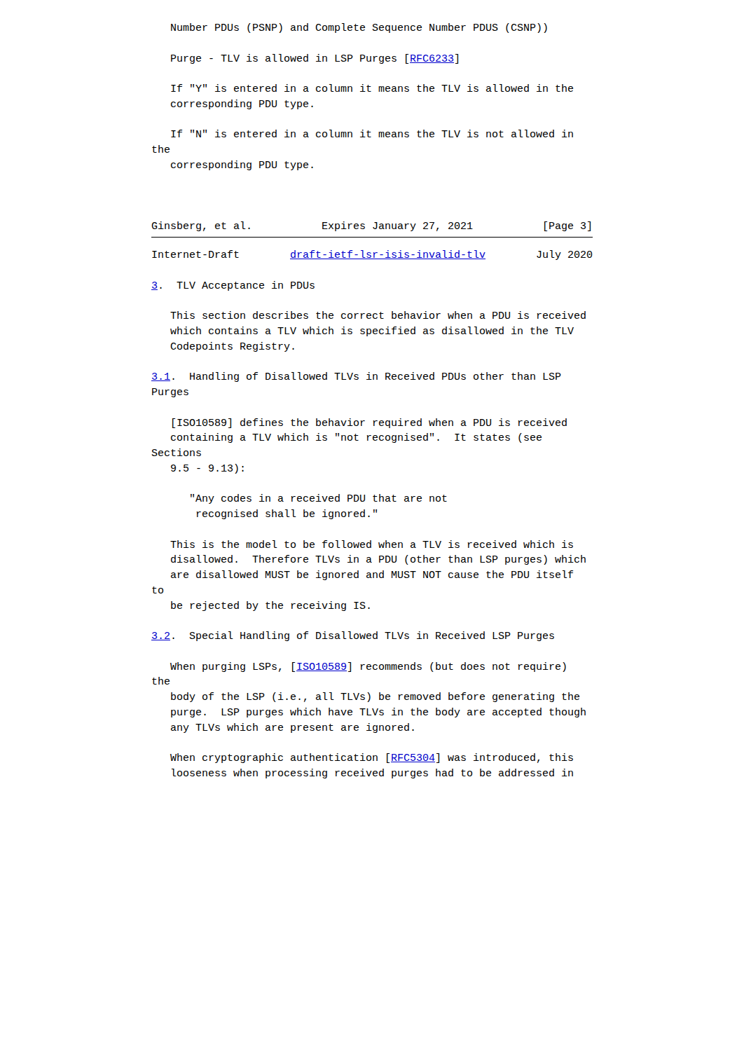Number PDUs (PSNP) and Complete Sequence Number PDUS (CSNP))

   Purge - TLV is allowed in LSP Purges [RFC6233]

   If "Y" is entered in a column it means the TLV is allowed in the
   corresponding PDU type.

   If "N" is entered in a column it means the TLV is not allowed in the
   corresponding PDU type.
Ginsberg, et al. Expires January 27, 2021 [Page 3]
Internet-Draft draft-ietf-lsr-isis-invalid-tlv July 2020
3.  TLV Acceptance in PDUs

   This section describes the correct behavior when a PDU is received
   which contains a TLV which is specified as disallowed in the TLV
   Codepoints Registry.

3.1.  Handling of Disallowed TLVs in Received PDUs other than LSP Purges

   [ISO10589] defines the behavior required when a PDU is received
   containing a TLV which is "not recognised".  It states (see Sections
   9.5 - 9.13):

      "Any codes in a received PDU that are not
       recognised shall be ignored."

   This is the model to be followed when a TLV is received which is
   disallowed.  Therefore TLVs in a PDU (other than LSP purges) which
   are disallowed MUST be ignored and MUST NOT cause the PDU itself to
   be rejected by the receiving IS.

3.2.  Special Handling of Disallowed TLVs in Received LSP Purges

   When purging LSPs, [ISO10589] recommends (but does not require) the
   body of the LSP (i.e., all TLVs) be removed before generating the
   purge.  LSP purges which have TLVs in the body are accepted though
   any TLVs which are present are ignored.

   When cryptographic authentication [RFC5304] was introduced, this
   looseness when processing received purges had to be addressed in